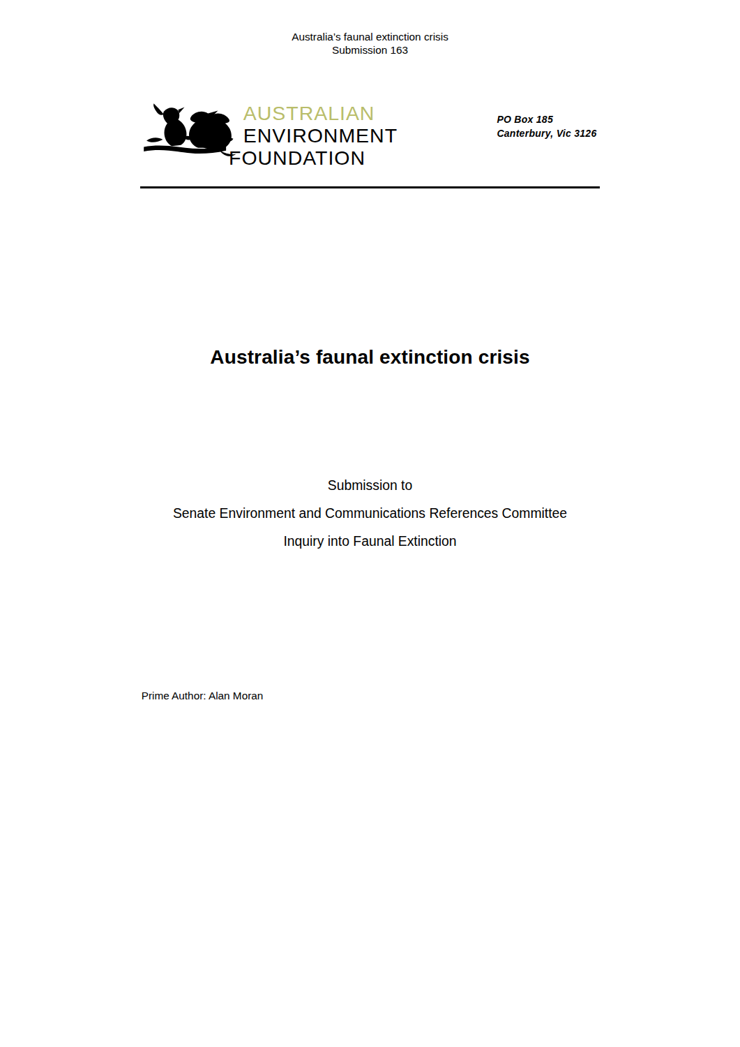Australia’s faunal extinction crisis
Submission 163
AUSTRALIAN ENVIRONMENT FOUNDATION
PO Box 185
Canterbury, Vic 3126
Australia’s faunal extinction crisis
Submission to Senate Environment and Communications References Committee Inquiry into Faunal Extinction
Prime Author: Alan Moran